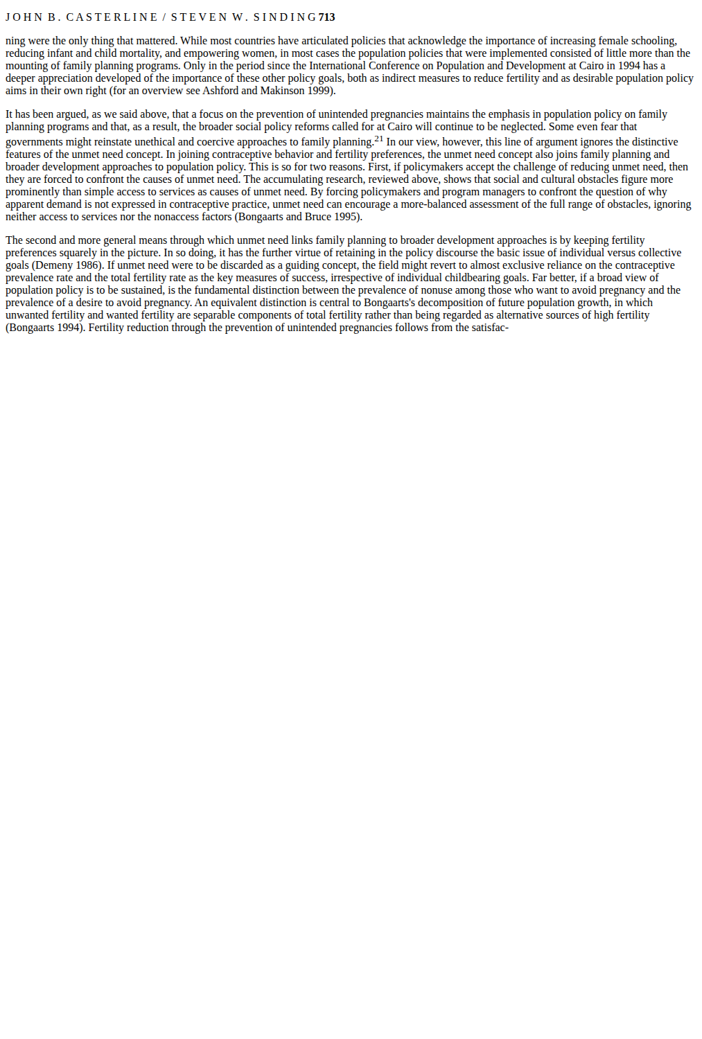J O H N B . C A S T E R L I N E / S T E V E N W . S I N D I N G 713
ning were the only thing that mattered. While most countries have articulated policies that acknowledge the importance of increasing female schooling, reducing infant and child mortality, and empowering women, in most cases the population policies that were implemented consisted of little more than the mounting of family planning programs. Only in the period since the International Conference on Population and Development at Cairo in 1994 has a deeper appreciation developed of the importance of these other policy goals, both as indirect measures to reduce fertility and as desirable population policy aims in their own right (for an overview see Ashford and Makinson 1999).
It has been argued, as we said above, that a focus on the prevention of unintended pregnancies maintains the emphasis in population policy on family planning programs and that, as a result, the broader social policy reforms called for at Cairo will continue to be neglected. Some even fear that governments might reinstate unethical and coercive approaches to family planning.21 In our view, however, this line of argument ignores the distinctive features of the unmet need concept. In joining contraceptive behavior and fertility preferences, the unmet need concept also joins family planning and broader development approaches to population policy. This is so for two reasons. First, if policymakers accept the challenge of reducing unmet need, then they are forced to confront the causes of unmet need. The accumulating research, reviewed above, shows that social and cultural obstacles figure more prominently than simple access to services as causes of unmet need. By forcing policymakers and program managers to confront the question of why apparent demand is not expressed in contraceptive practice, unmet need can encourage a more-balanced assessment of the full range of obstacles, ignoring neither access to services nor the nonaccess factors (Bongaarts and Bruce 1995).
The second and more general means through which unmet need links family planning to broader development approaches is by keeping fertility preferences squarely in the picture. In so doing, it has the further virtue of retaining in the policy discourse the basic issue of individual versus collective goals (Demeny 1986). If unmet need were to be discarded as a guiding concept, the field might revert to almost exclusive reliance on the contraceptive prevalence rate and the total fertility rate as the key measures of success, irrespective of individual childbearing goals. Far better, if a broad view of population policy is to be sustained, is the fundamental distinction between the prevalence of nonuse among those who want to avoid pregnancy and the prevalence of a desire to avoid pregnancy. An equivalent distinction is central to Bongaarts's decomposition of future population growth, in which unwanted fertility and wanted fertility are separable components of total fertility rather than being regarded as alternative sources of high fertility (Bongaarts 1994). Fertility reduction through the prevention of unintended pregnancies follows from the satisfac-